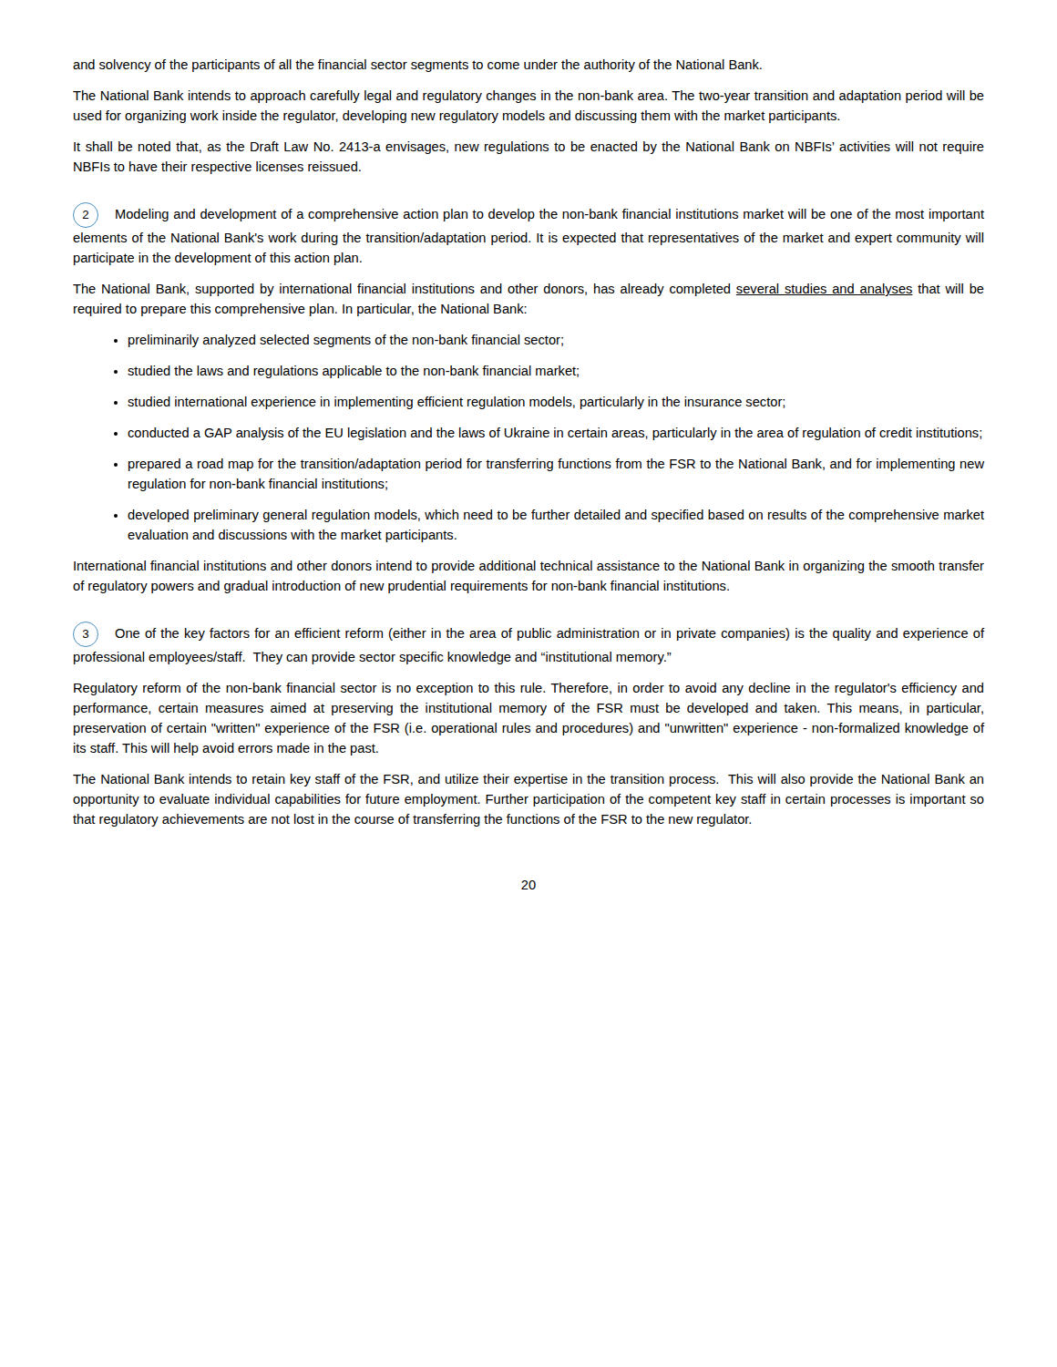and solvency of the participants of all the financial sector segments to come under the authority of the National Bank.
The National Bank intends to approach carefully legal and regulatory changes in the non-bank area. The two-year transition and adaptation period will be used for organizing work inside the regulator, developing new regulatory models and discussing them with the market participants.
It shall be noted that, as the Draft Law No. 2413-a envisages, new regulations to be enacted by the National Bank on NBFIs’ activities will not require NBFIs to have their respective licenses reissued.
2 Modeling and development of a comprehensive action plan to develop the non-bank financial institutions market will be one of the most important elements of the National Bank's work during the transition/adaptation period. It is expected that representatives of the market and expert community will participate in the development of this action plan.
The National Bank, supported by international financial institutions and other donors, has already completed several studies and analyses that will be required to prepare this comprehensive plan. In particular, the National Bank:
preliminarily analyzed selected segments of the non-bank financial sector;
studied the laws and regulations applicable to the non-bank financial market;
studied international experience in implementing efficient regulation models, particularly in the insurance sector;
conducted a GAP analysis of the EU legislation and the laws of Ukraine in certain areas, particularly in the area of regulation of credit institutions;
prepared a road map for the transition/adaptation period for transferring functions from the FSR to the National Bank, and for implementing new regulation for non-bank financial institutions;
developed preliminary general regulation models, which need to be further detailed and specified based on results of the comprehensive market evaluation and discussions with the market participants.
International financial institutions and other donors intend to provide additional technical assistance to the National Bank in organizing the smooth transfer of regulatory powers and gradual introduction of new prudential requirements for non-bank financial institutions.
3 One of the key factors for an efficient reform (either in the area of public administration or in private companies) is the quality and experience of professional employees/staff. They can provide sector specific knowledge and “institutional memory.”
Regulatory reform of the non-bank financial sector is no exception to this rule. Therefore, in order to avoid any decline in the regulator's efficiency and performance, certain measures aimed at preserving the institutional memory of the FSR must be developed and taken. This means, in particular, preservation of certain "written" experience of the FSR (i.e. operational rules and procedures) and "unwritten" experience - non-formalized knowledge of its staff. This will help avoid errors made in the past.
The National Bank intends to retain key staff of the FSR, and utilize their expertise in the transition process. This will also provide the National Bank an opportunity to evaluate individual capabilities for future employment. Further participation of the competent key staff in certain processes is important so that regulatory achievements are not lost in the course of transferring the functions of the FSR to the new regulator.
20